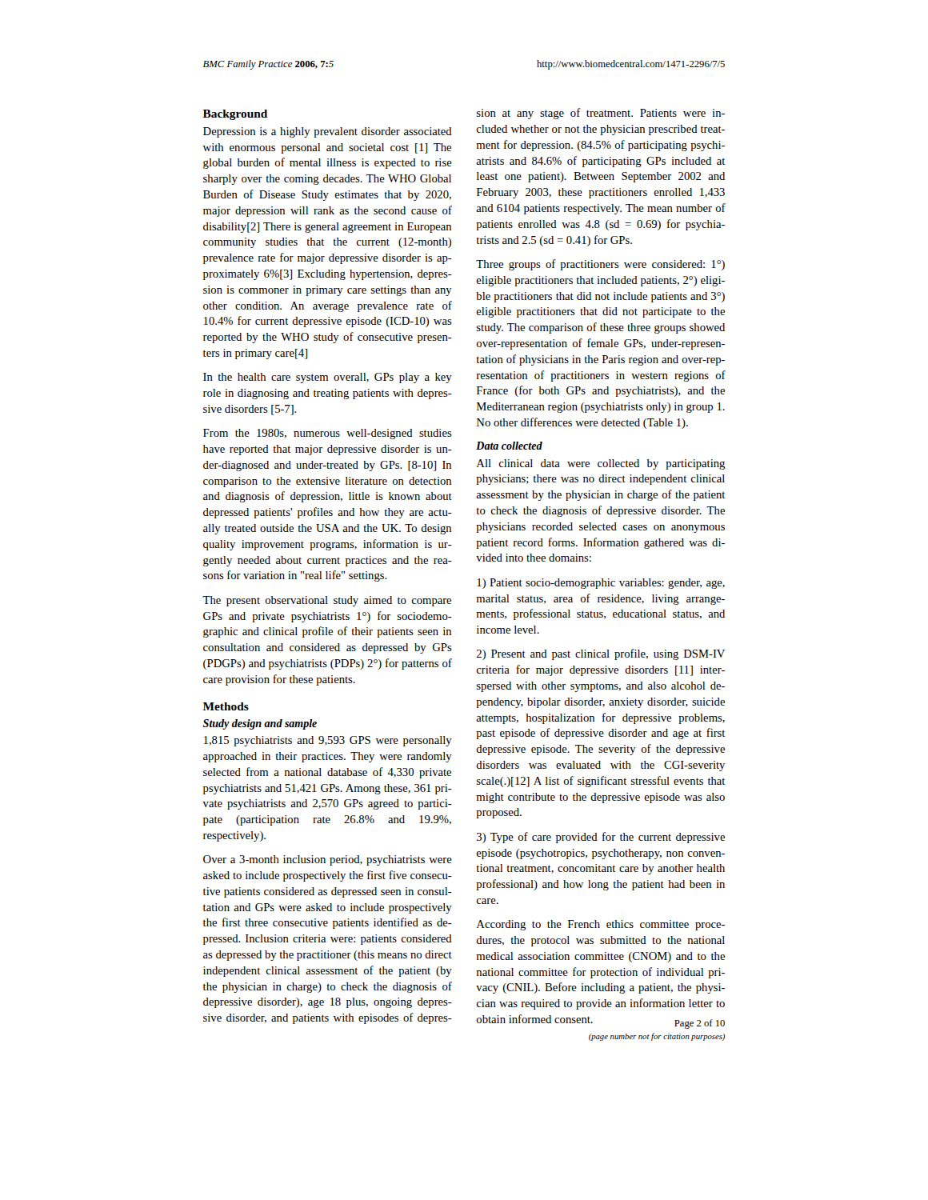BMC Family Practice 2006, 7: 5
http://www.biomedcentral.com/1471-2296/7/5
Background
Depression is a highly prevalent disorder associated with enormous personal and societal cost [1] The global burden of mental illness is expected to rise sharply over the coming decades. The WHO Global Burden of Disease Study estimates that by 2020, major depression will rank as the second cause of disability[2] There is general agreement in European community studies that the current (12-month) prevalence rate for major depressive disorder is approximately 6%[3] Excluding hypertension, depression is commoner in primary care settings than any other condition. An average prevalence rate of 10.4% for current depressive episode (ICD-10) was reported by the WHO study of consecutive presenters in primary care[4]
In the health care system overall, GPs play a key role in diagnosing and treating patients with depressive disorders [5-7].
From the 1980s, numerous well-designed studies have reported that major depressive disorder is under-diagnosed and under-treated by GPs. [8-10] In comparison to the extensive literature on detection and diagnosis of depression, little is known about depressed patients' profiles and how they are actually treated outside the USA and the UK. To design quality improvement programs, information is urgently needed about current practices and the reasons for variation in "real life" settings.
The present observational study aimed to compare GPs and private psychiatrists 1°) for sociodemographic and clinical profile of their patients seen in consultation and considered as depressed by GPs (PDGPs) and psychiatrists (PDPs) 2°) for patterns of care provision for these patients.
Methods
Study design and sample
1,815 psychiatrists and 9,593 GPS were personally approached in their practices. They were randomly selected from a national database of 4,330 private psychiatrists and 51,421 GPs. Among these, 361 private psychiatrists and 2,570 GPs agreed to participate (participation rate 26.8% and 19.9%, respectively).
Over a 3-month inclusion period, psychiatrists were asked to include prospectively the first five consecutive patients considered as depressed seen in consultation and GPs were asked to include prospectively the first three consecutive patients identified as depressed. Inclusion criteria were: patients considered as depressed by the practitioner (this means no direct independent clinical assessment of the patient (by the physician in charge) to check the diagnosis of depressive disorder), age 18 plus, ongoing depressive disorder, and patients with episodes of depression at any stage of treatment. Patients were included whether or not the physician prescribed treatment for depression. (84.5% of participating psychiatrists and 84.6% of participating GPs included at least one patient). Between September 2002 and February 2003, these practitioners enrolled 1,433 and 6104 patients respectively. The mean number of patients enrolled was 4.8 (sd = 0.69) for psychiatrists and 2.5 (sd = 0.41) for GPs.
Three groups of practitioners were considered: 1°) eligible practitioners that included patients, 2°) eligible practitioners that did not include patients and 3°) eligible practitioners that did not participate to the study. The comparison of these three groups showed over-representation of female GPs, under-representation of physicians in the Paris region and over-representation of practitioners in western regions of France (for both GPs and psychiatrists), and the Mediterranean region (psychiatrists only) in group 1. No other differences were detected (Table 1).
Data collected
All clinical data were collected by participating physicians; there was no direct independent clinical assessment by the physician in charge of the patient to check the diagnosis of depressive disorder. The physicians recorded selected cases on anonymous patient record forms. Information gathered was divided into thee domains:
1) Patient socio-demographic variables: gender, age, marital status, area of residence, living arrangements, professional status, educational status, and income level.
2) Present and past clinical profile, using DSM-IV criteria for major depressive disorders [11] interspersed with other symptoms, and also alcohol dependency, bipolar disorder, anxiety disorder, suicide attempts, hospitalization for depressive problems, past episode of depressive disorder and age at first depressive episode. The severity of the depressive disorders was evaluated with the CGI-severity scale(.)[12] A list of significant stressful events that might contribute to the depressive episode was also proposed.
3) Type of care provided for the current depressive episode (psychotropics, psychotherapy, non conventional treatment, concomitant care by another health professional) and how long the patient had been in care.
According to the French ethics committee procedures, the protocol was submitted to the national medical association committee (CNOM) and to the national committee for protection of individual privacy (CNIL). Before including a patient, the physician was required to provide an information letter to obtain informed consent.
Page 2 of 10
(page number not for citation purposes)